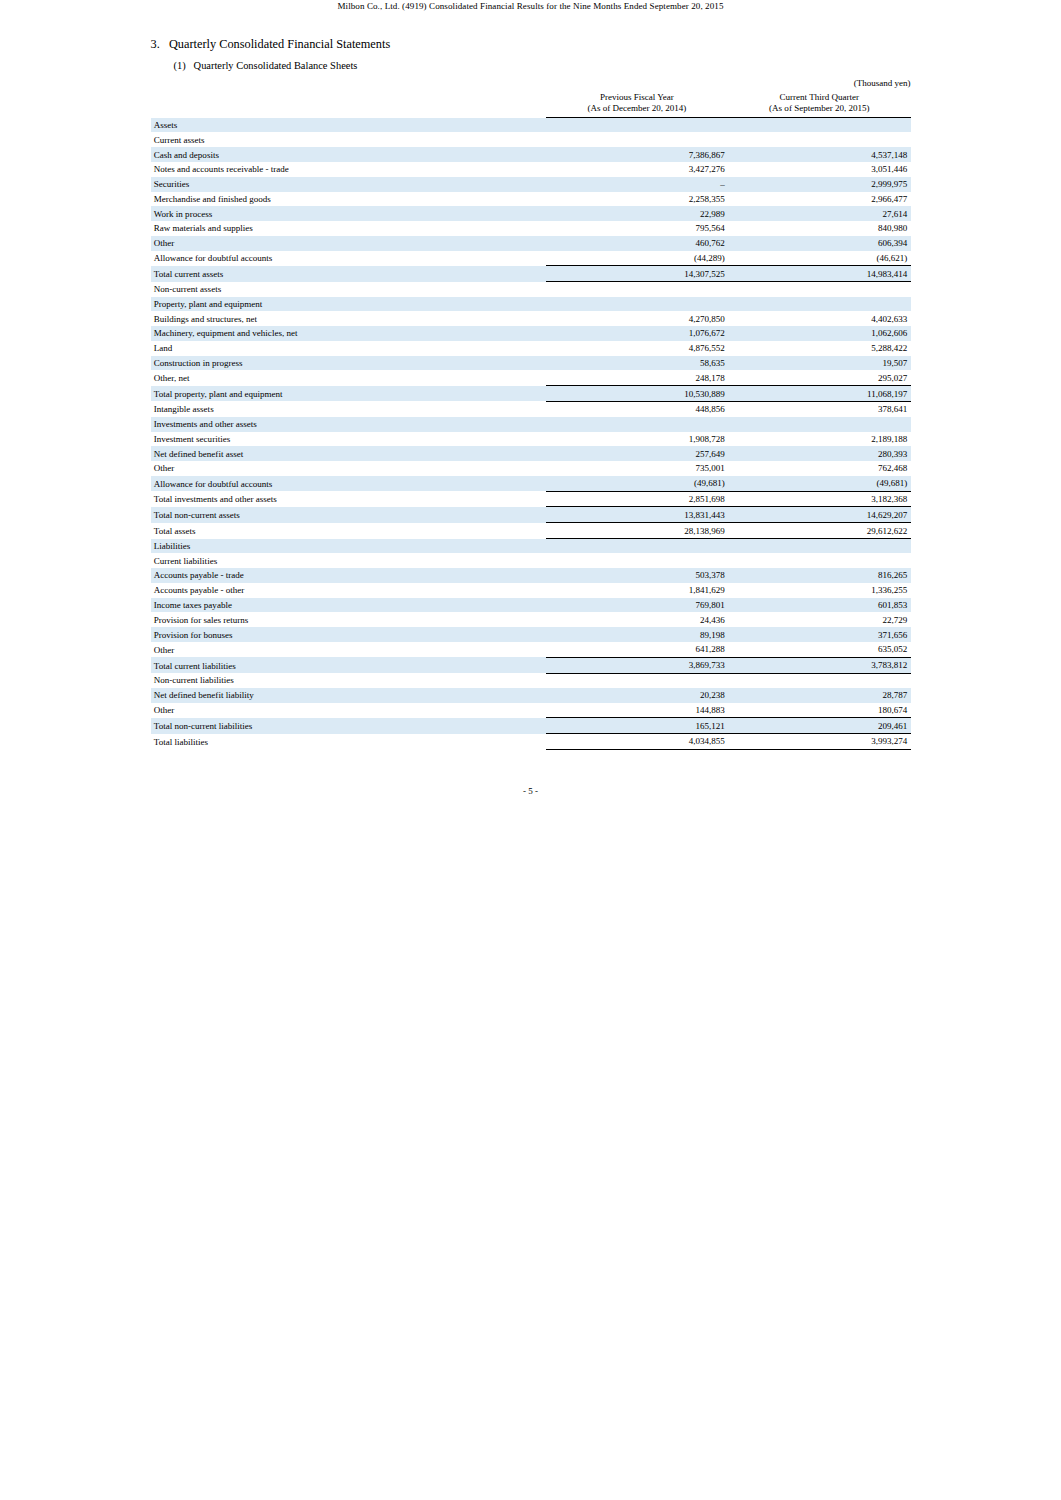Milbon Co., Ltd. (4919) Consolidated Financial Results for the Nine Months Ended September 20, 2015
3. Quarterly Consolidated Financial Statements
(1) Quarterly Consolidated Balance Sheets
(Thousand yen)
| | Previous Fiscal Year (As of December 20, 2014) | Current Third Quarter (As of September 20, 2015) |
| --- | --- | --- |
| Assets | | |
| Current assets | | |
| Cash and deposits | 7,386,867 | 4,537,148 |
| Notes and accounts receivable - trade | 3,427,276 | 3,051,446 |
| Securities | – | 2,999,975 |
| Merchandise and finished goods | 2,258,355 | 2,966,477 |
| Work in process | 22,989 | 27,614 |
| Raw materials and supplies | 795,564 | 840,980 |
| Other | 460,762 | 606,394 |
| Allowance for doubtful accounts | (44,289) | (46,621) |
| Total current assets | 14,307,525 | 14,983,414 |
| Non-current assets | | |
| Property, plant and equipment | | |
| Buildings and structures, net | 4,270,850 | 4,402,633 |
| Machinery, equipment and vehicles, net | 1,076,672 | 1,062,606 |
| Land | 4,876,552 | 5,288,422 |
| Construction in progress | 58,635 | 19,507 |
| Other, net | 248,178 | 295,027 |
| Total property, plant and equipment | 10,530,889 | 11,068,197 |
| Intangible assets | 448,856 | 378,641 |
| Investments and other assets | | |
| Investment securities | 1,908,728 | 2,189,188 |
| Net defined benefit asset | 257,649 | 280,393 |
| Other | 735,001 | 762,468 |
| Allowance for doubtful accounts | (49,681) | (49,681) |
| Total investments and other assets | 2,851,698 | 3,182,368 |
| Total non-current assets | 13,831,443 | 14,629,207 |
| Total assets | 28,138,969 | 29,612,622 |
| Liabilities | | |
| Current liabilities | | |
| Accounts payable - trade | 503,378 | 816,265 |
| Accounts payable - other | 1,841,629 | 1,336,255 |
| Income taxes payable | 769,801 | 601,853 |
| Provision for sales returns | 24,436 | 22,729 |
| Provision for bonuses | 89,198 | 371,656 |
| Other | 641,288 | 635,052 |
| Total current liabilities | 3,869,733 | 3,783,812 |
| Non-current liabilities | | |
| Net defined benefit liability | 20,238 | 28,787 |
| Other | 144,883 | 180,674 |
| Total non-current liabilities | 165,121 | 209,461 |
| Total liabilities | 4,034,855 | 3,993,274 |
- 5 -